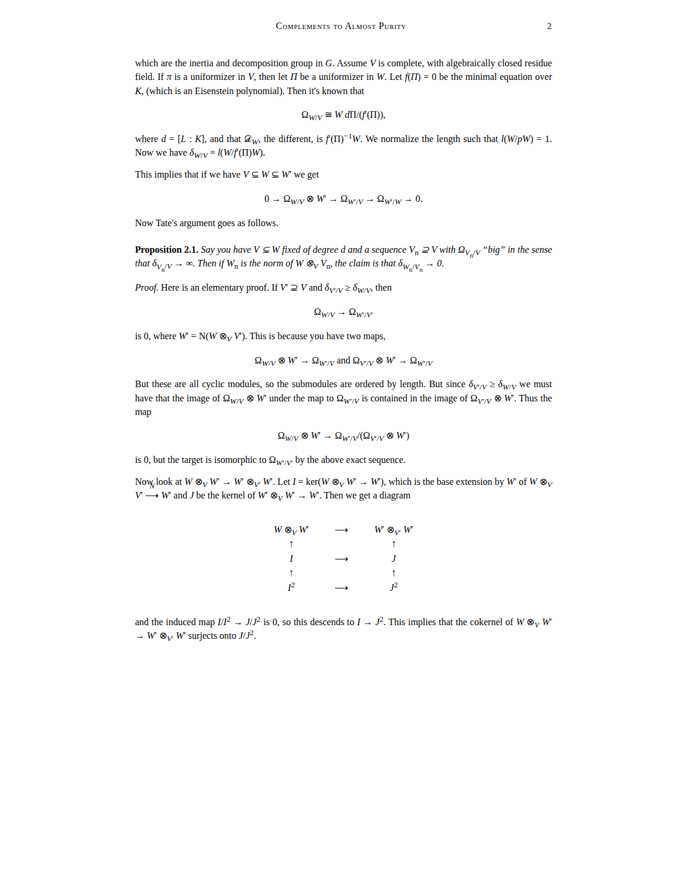Complements to Almost Purity 2
which are the inertia and decomposition group in G. Assume V is complete, with algebraically closed residue field. If π is a uniformizer in V, then let Π be a uniformizer in W. Let f(Π) = 0 be the minimal equation over K, (which is an Eisenstein polynomial). Then it's known that
ΩW/V ≅ W dΠ/(f′(Π)),
where d = [L : K], and that 𝒟W, the different, is f′(Π)−1W. We normalize the length such that l(W/pW) = 1. Now we have δW/V = l(W/f′(Π)W).
This implies that if we have V ⊆ W ⊆ W′ we get
0 → ΩW/V ⊗ W′ → ΩW′/V → ΩW′/W → 0.
Now Tate's argument goes as follows.
Proposition 2.1. Say you have V ⊆ W fixed of degree d and a sequence Vn ⊇ V with ΩVn/V “big” in the sense that δVn/V → ∞. Then if Wn is the norm of W ⊗V Vn, the claim is that δWn/Vn → 0.
Proof. Here is an elementary proof. If V′ ⊇ V and δV′/V ≥ δW/V, then
ΩW/V → ΩW′/V′
is 0, where W′ = N(W ⊗V V′). This is because you have two maps,
ΩW/V ⊗ W′ → ΩW′/V and ΩV′/V ⊗ W′ → ΩW′/V
But these are all cyclic modules, so the submodules are ordered by length. But since δV′/V ≥ δW/V we must have that the image of ΩW/V ⊗ W′ under the map to ΩW′/V is contained in the image of ΩV′/V ⊗ W′. Thus the map
ΩW/V ⊗ W′ → ΩW′/V/(ΩV′/V ⊗ W′)
is 0, but the target is isomorphic to ΩW′/V′ by the above exact sequence.
Now look at W ⊗V W′ → W′ ⊗V′ W′. Let I = ker(W ⊗V W′ → W′), which is the base extension by W′ of W ⊗V V′ N⟶ W′ and J be the kernel of W′ ⊗V W′ → W′. Then we get a diagram
| W ⊗ V W ′ | ⟶ | W ′ ⊗ V ′ W ′ |
| ↑ | | ↑ |
| I | ⟶ | J |
| ↑ | | ↑ |
| I 2 | ⟶ | J 2 |
and the induced map I/I2 → J/J2 is 0, so this descends to I → J2. This implies that the cokernel of W ⊗V W′ → W′ ⊗V′ W′ surjects onto J/J2.